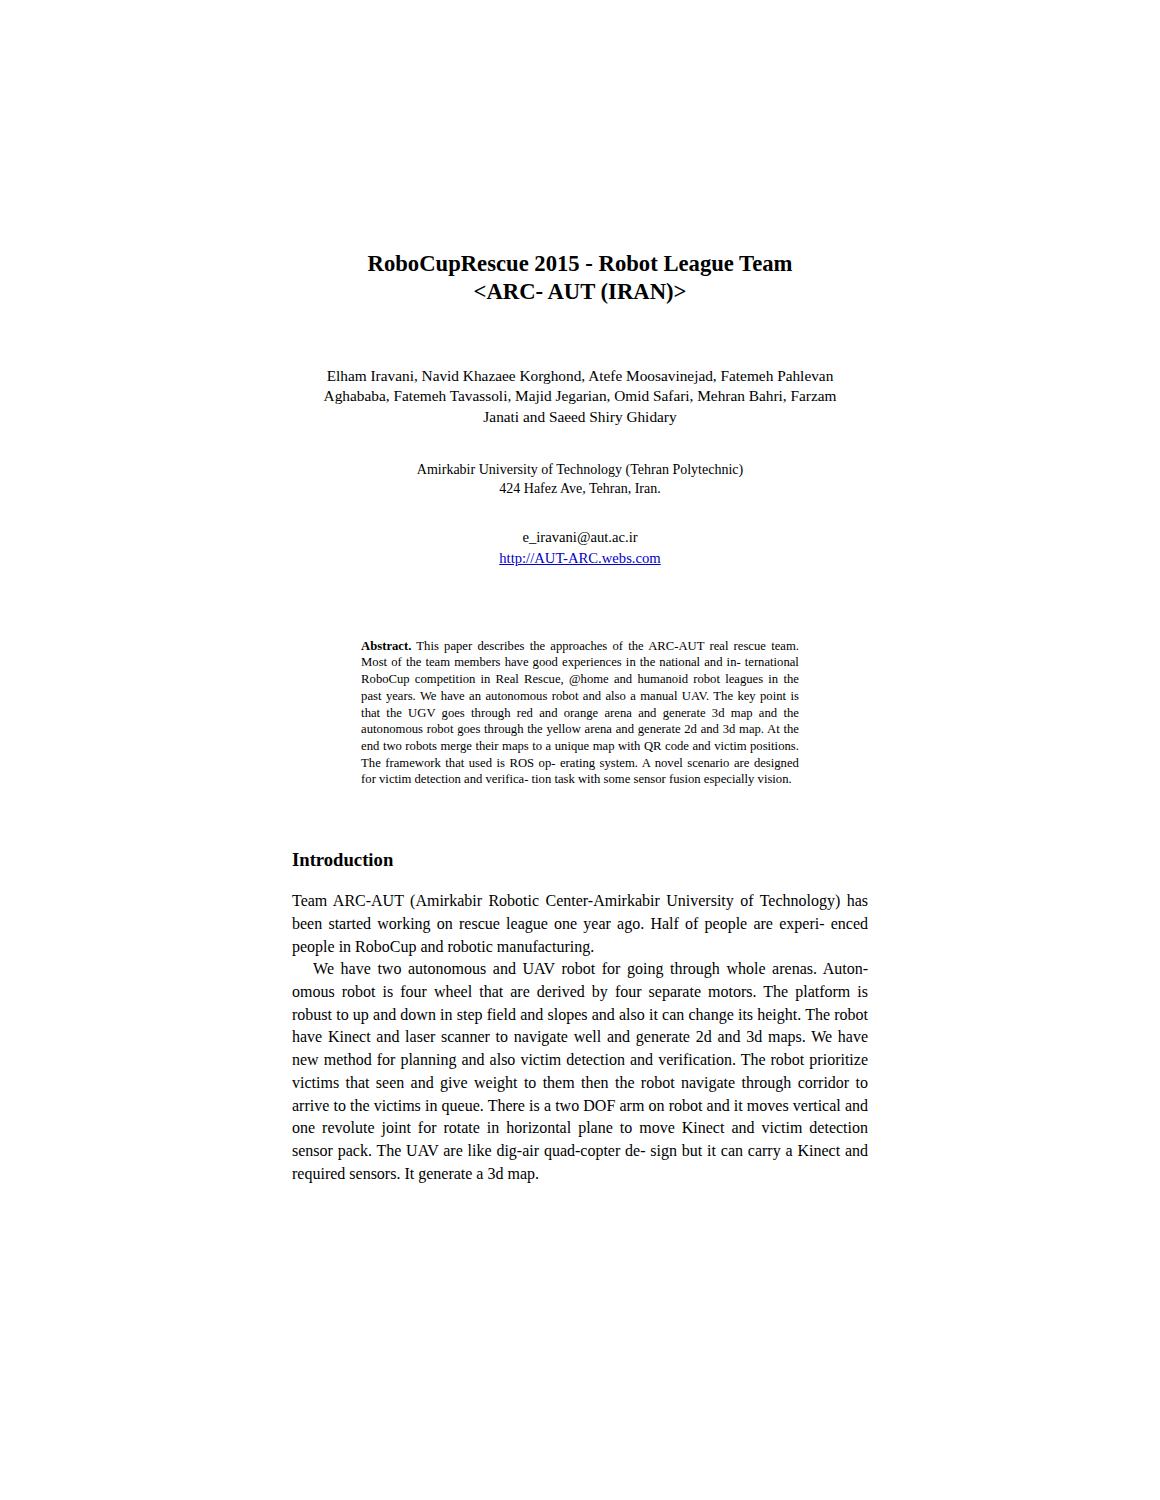RoboCupRescue 2015 - Robot League Team <ARC- AUT (IRAN)>
Elham Iravani, Navid Khazaee Korghond, Atefe Moosavinejad, Fatemeh Pahlevan
Aghababa, Fatemeh Tavassoli, Majid Jegarian, Omid Safari, Mehran Bahri, Farzam
Janati and Saeed Shiry Ghidary
Amirkabir University of Technology (Tehran Polytechnic)
424 Hafez Ave, Tehran, Iran.
e_iravani@aut.ac.ir
http://AUT-ARC.webs.com
Abstract. This paper describes the approaches of the ARC-AUT real rescue team. Most of the team members have good experiences in the national and in- ternational RoboCup competition in Real Rescue, @home and humanoid robot leagues in the past years. We have an autonomous robot and also a manual UAV. The key point is that the UGV goes through red and orange arena and generate 3d map and the autonomous robot goes through the yellow arena and generate 2d and 3d map. At the end two robots merge their maps to a unique map with QR code and victim positions. The framework that used is ROS op- erating system. A novel scenario are designed for victim detection and verifica- tion task with some sensor fusion especially vision.
Introduction
Team ARC-AUT (Amirkabir Robotic Center-Amirkabir University of Technology) has been started working on rescue league one year ago. Half of people are experi- enced people in RoboCup and robotic manufacturing.
We have two autonomous and UAV robot for going through whole arenas. Auton- omous robot is four wheel that are derived by four separate motors. The platform is robust to up and down in step field and slopes and also it can change its height. The robot have Kinect and laser scanner to navigate well and generate 2d and 3d maps. We have new method for planning and also victim detection and verification. The robot prioritize victims that seen and give weight to them then the robot navigate through corridor to arrive to the victims in queue. There is a two DOF arm on robot and it moves vertical and one revolute joint for rotate in horizontal plane to move Kinect and victim detection sensor pack. The UAV are like dig-air quad-copter de- sign but it can carry a Kinect and required sensors. It generate a 3d map.